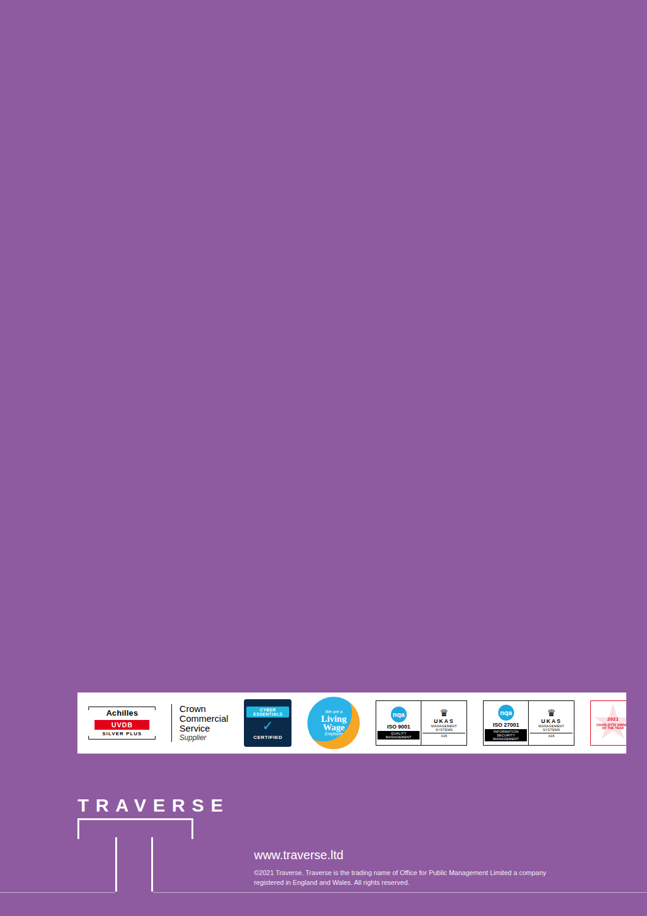Achilles
UVDB
SILVER PLUS
Crown
Commercial
Service
Supplier
CYBER
ESSENTIALS
✓
CERTIFIED
We are a Living
Wage Employer
nqa
ISO 9001
QUALITY MANAGEMENT
♛
UKAS
MANAGEMENT SYSTEMS
015
nqa
ISO 27001
INFORMATION SECURITY MANAGEMENT
♛
UKAS
MANAGEMENT SYSTEMS
015
2021 CHARLOTTE OWNER
OF THE YEAR
TRAVERSE
www.traverse.ltd
©2021 Traverse. Traverse is the trading name of Office for Public Management Limited a company registered in England and Wales. All rights reserved.